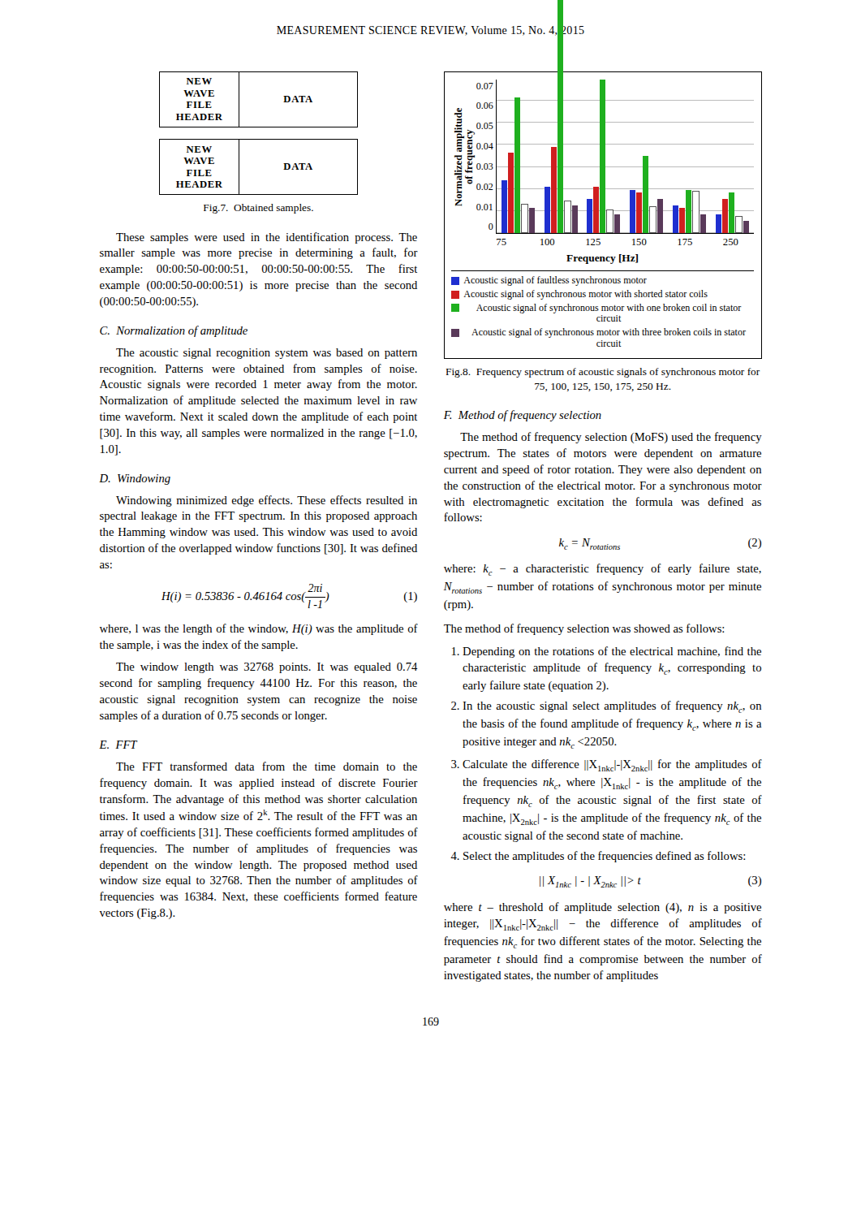MEASUREMENT SCIENCE REVIEW, Volume 15, No. 4, 2015
NEW
WAVE
FILE
HEADER
DATA
NEW
WAVE
FILE
HEADER
DATA
Fig.7. Obtained samples.
These samples were used in the identification process. The smaller sample was more precise in determining a fault, for example: 00:00:50-00:00:51, 00:00:50-00:00:55. The first example (00:00:50-00:00:51) is more precise than the second (00:00:50-00:00:55).
C. Normalization of amplitude
The acoustic signal recognition system was based on pattern recognition. Patterns were obtained from samples of noise. Acoustic signals were recorded 1 meter away from the motor. Normalization of amplitude selected the maximum level in raw time waveform. Next it scaled down the amplitude of each point [30]. In this way, all samples were normalized in the range [−1.0, 1.0].
D. Windowing
Windowing minimized edge effects. These effects resulted in spectral leakage in the FFT spectrum. In this proposed approach the Hamming window was used. This window was used to avoid distortion of the overlapped window functions [30]. It was defined as:
H(i) = 0.53836 - 0.46164 cos(2πi l -1)
(1)
where, l was the length of the window, H(i) was the amplitude of the sample, i was the index of the sample.
The window length was 32768 points. It was equaled 0.74 second for sampling frequency 44100 Hz. For this reason, the acoustic signal recognition system can recognize the noise samples of a duration of 0.75 seconds or longer.
E. FFT
The FFT transformed data from the time domain to the frequency domain. It was applied instead of discrete Fourier transform. The advantage of this method was shorter calculation times. It used a window size of 2k. The result of the FFT was an array of coefficients [31]. These coefficients formed amplitudes of frequencies. The number of amplitudes of frequencies was dependent on the window length. The proposed method used window size equal to 32768. Then the number of amplitudes of frequencies was 16384. Next, these coefficients formed feature vectors (Fig.8.).
Normalized amplitude
of frequency
0.07 0.06 0.05 0.04 0.03 0.02 0.01 0
75100125150175250
Frequency [Hz]
Acoustic signal of faultless synchronous motor
Acoustic signal of synchronous motor with shorted stator coils
Acoustic signal of synchronous motor with one broken coil in stator circuit
Acoustic signal of synchronous motor with three broken coils in stator circuit
Fig.8. Frequency spectrum of acoustic signals of synchronous motor for 75, 100, 125, 150, 175, 250 Hz.
F. Method of frequency selection
The method of frequency selection (MoFS) used the frequency spectrum. The states of motors were dependent on armature current and speed of rotor rotation. They were also dependent on the construction of the electrical motor. For a synchronous motor with electromagnetic excitation the formula was defined as follows:
kc = Nrotations
(2)
where: kc − a characteristic frequency of early failure state, Nrotations − number of rotations of synchronous motor per minute (rpm).
The method of frequency selection was showed as follows:
Depending on the rotations of the electrical machine, find the characteristic amplitude of frequency kc, corresponding to early failure state (equation 2).
In the acoustic signal select amplitudes of frequency nkc, on the basis of the found amplitude of frequency kc, where n is a positive integer and nkc <22050.
Calculate the difference ||X1nkc|-|X2nkc|| for the amplitudes of the frequencies nkc, where |X1nkc| - is the amplitude of the frequency nkc of the acoustic signal of the first state of machine, |X2nkc| - is the amplitude of the frequency nkc of the acoustic signal of the second state of machine.
Select the amplitudes of the frequencies defined as follows:
|| X1nkc | - | X2nkc ||> t
(3)
where t – threshold of amplitude selection (4), n is a positive integer, ||X1nkc|-|X2nkc|| − the difference of amplitudes of frequencies nkc for two different states of the motor. Selecting the parameter t should find a compromise between the number of investigated states, the number of amplitudes
169